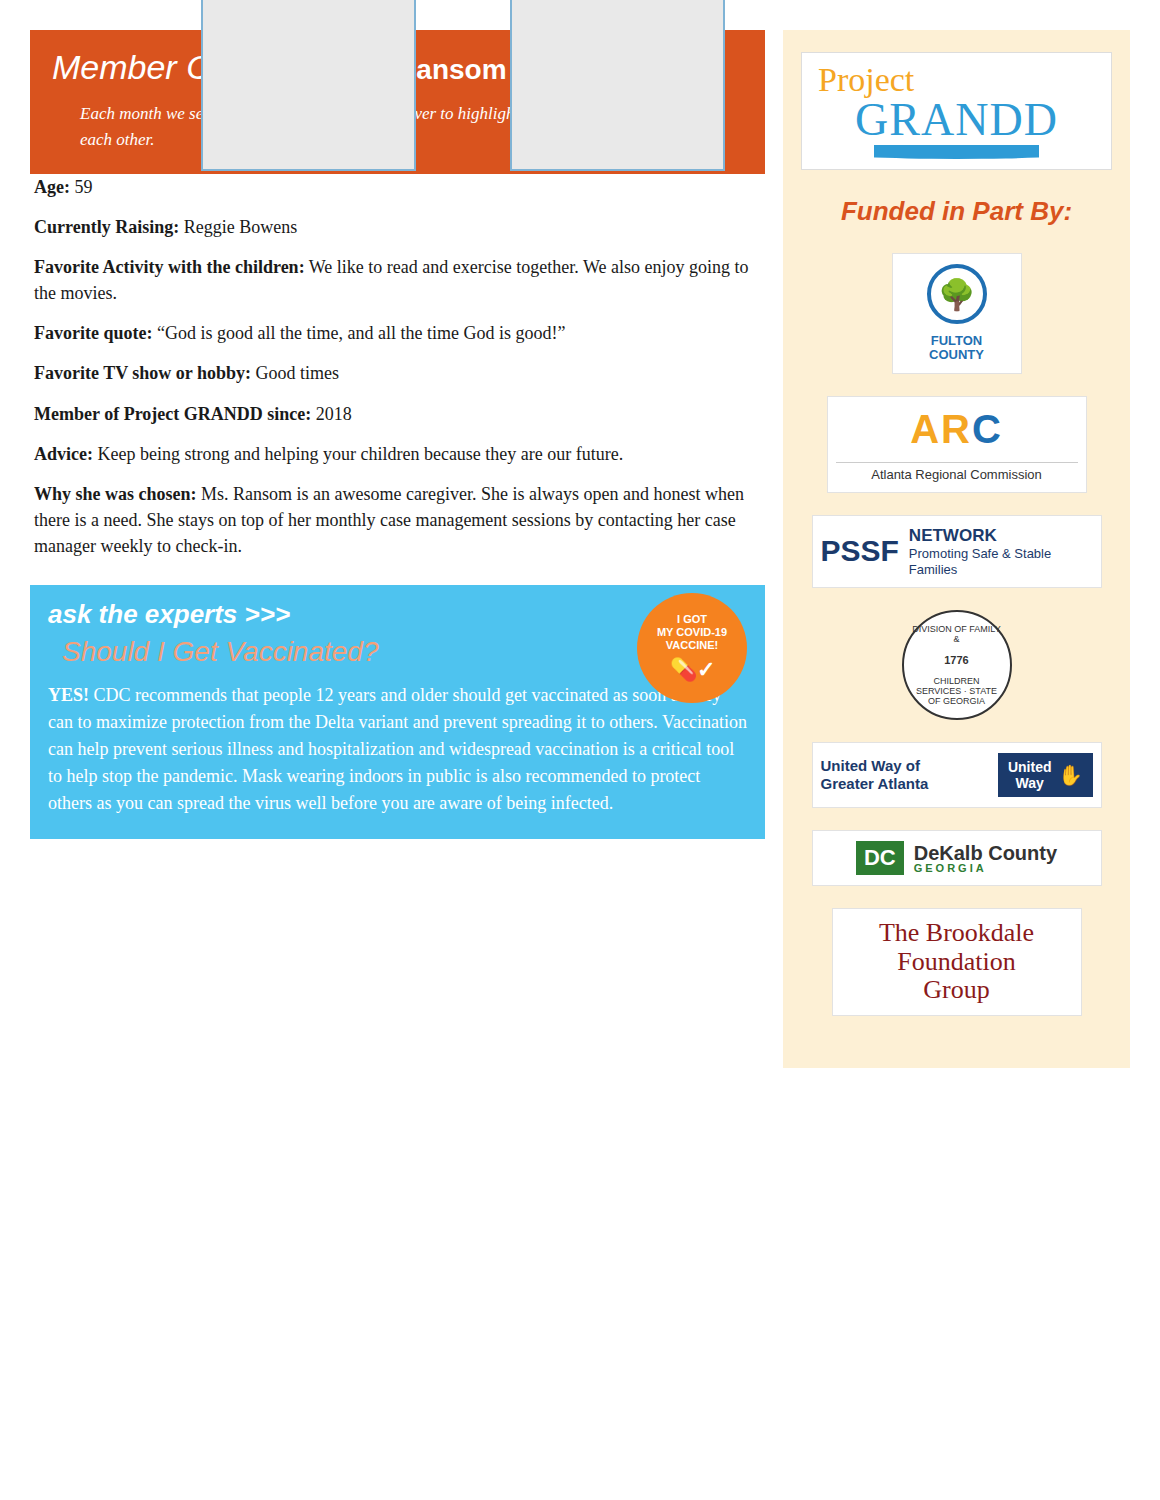Member Corner: Portia Ransom
Each month we select a Project GRANDD caregiver to highlight so we can get to know each other.
Age: 59
Currently Raising: Reggie Bowens
Favorite Activity with the children: We like to read and exercise together. We also enjoy going to the movies.
Favorite quote: “God is good all the time, and all the time God is good!”
Favorite TV show or hobby: Good times
Member of Project GRANDD since: 2018
Advice: Keep being strong and helping your children because they are our future.
Why she was chosen: Ms. Ransom is an awesome caregiver. She is always open and honest when there is a need. She stays on top of her monthly case management sessions by contacting her case manager weekly to check-in.
I GOT
MY COVID-19
VACCINE! 💊✓
ask the experts >>>
Should I Get Vaccinated?
YES! CDC recommends that people 12 years and older should get vaccinated as soon as they can to maximize protection from the Delta variant and prevent spreading it to others. Vaccination can help prevent serious illness and hospitalization and widespread vaccination is a critical tool to help stop the pandemic. Mask wearing indoors in public is also recommended to protect others as you can spread the virus well before you are aware of being infected.
Project
GRANDD
Funded in Part By:
🌳
FULTON
COUNTY
ARC
Atlanta Regional Commission
PSSF
NETWORK
Promoting Safe & Stable Families
DIVISION OF FAMILY &
1776
CHILDREN SERVICES · STATE OF GEORGIA
United Way of
Greater Atlanta
United
Way✋
DC
DeKalb CountyGEORGIA
The Brookdale
Foundation
Group